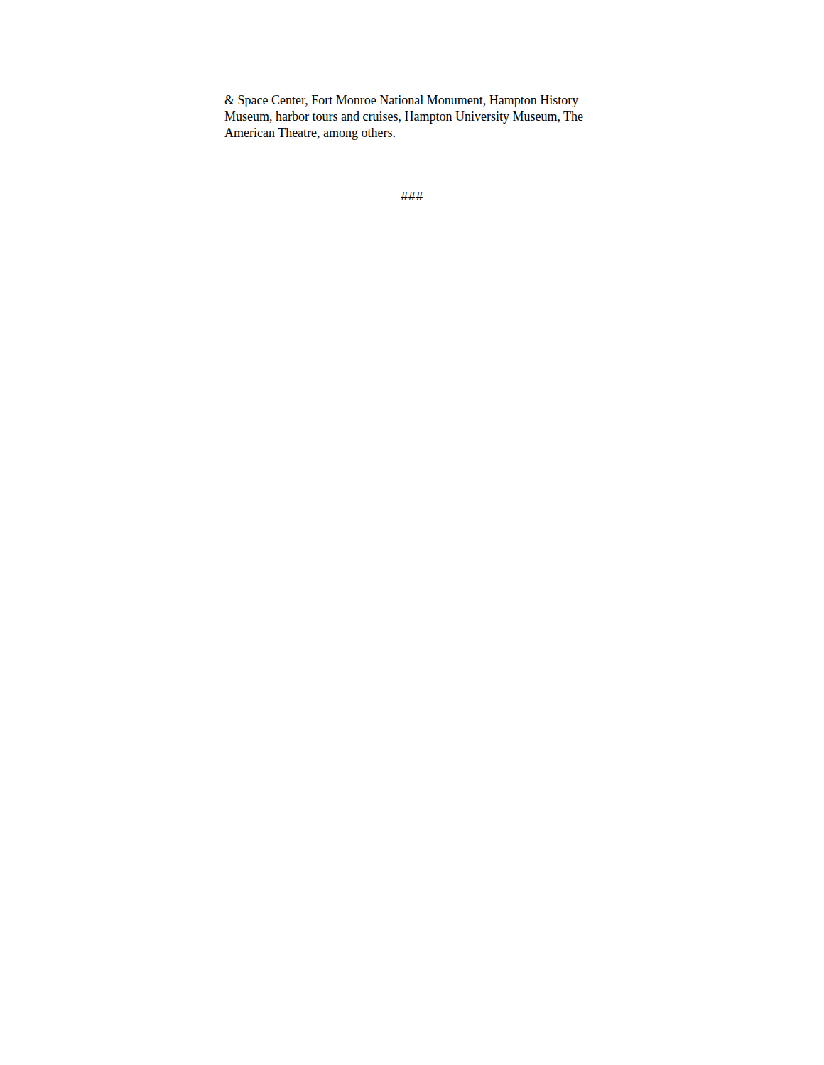& Space Center, Fort Monroe National Monument, Hampton History Museum, harbor tours and cruises, Hampton University Museum, The American Theatre, among others.
###